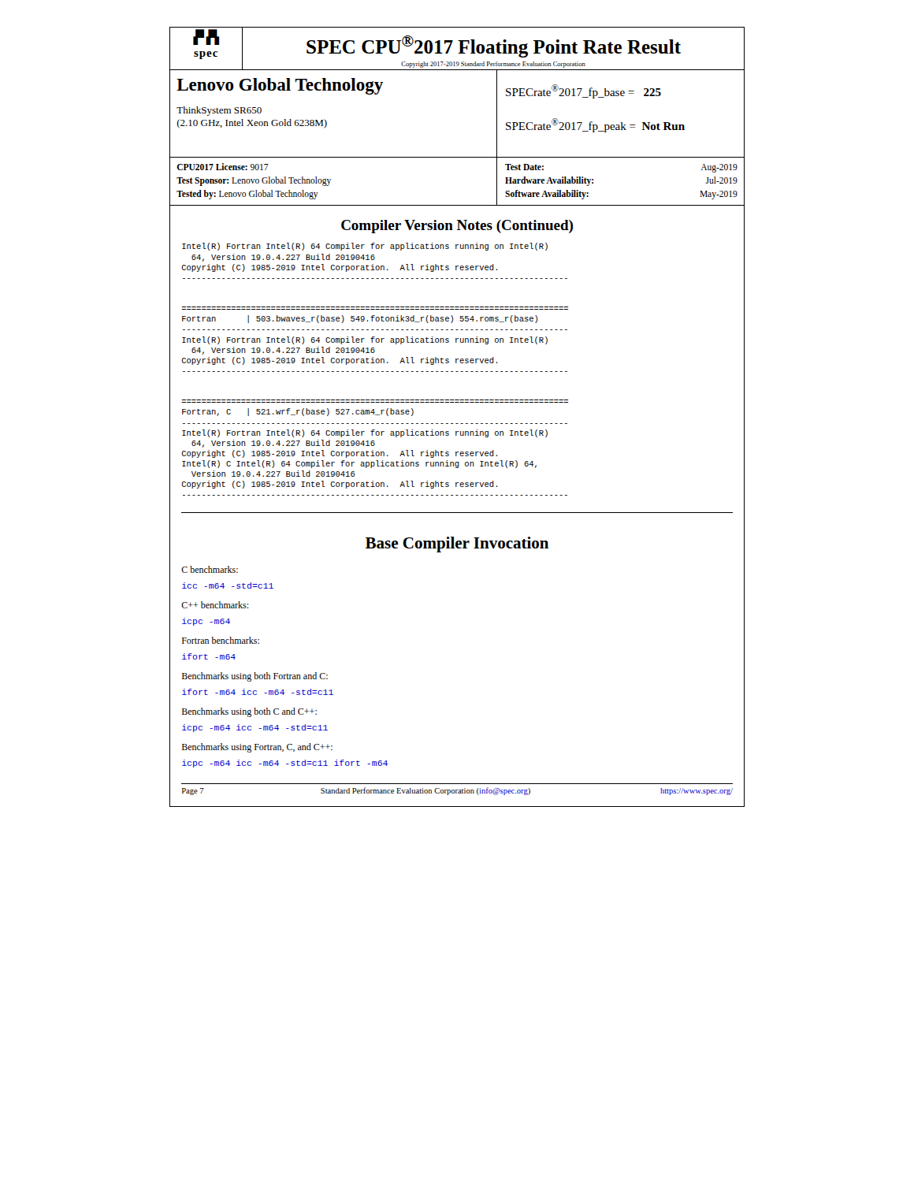██ ██
█ █ █
spec
SPEC CPU®2017 Floating Point Rate Result
Copyright 2017-2019 Standard Performance Evaluation Corporation
Lenovo Global Technology
ThinkSystem SR650
(2.10 GHz, Intel Xeon Gold 6238M)
SPECrate®2017_fp_base = 225
SPECrate®2017_fp_peak = Not Run
CPU2017 License: 9017
Test Sponsor: Lenovo Global Technology
Tested by: Lenovo Global Technology
Test Date: Aug-2019
Hardware Availability: Jul-2019
Software Availability: May-2019
Compiler Version Notes (Continued)
Intel(R) Fortran Intel(R) 64 Compiler for applications running on Intel(R)
  64, Version 19.0.4.227 Build 20190416
Copyright (C) 1985-2019 Intel Corporation.  All rights reserved.
------------------------------------------------------------------------------


==============================================================================
Fortran      | 503.bwaves_r(base) 549.fotonik3d_r(base) 554.roms_r(base)
------------------------------------------------------------------------------
Intel(R) Fortran Intel(R) 64 Compiler for applications running on Intel(R)
  64, Version 19.0.4.227 Build 20190416
Copyright (C) 1985-2019 Intel Corporation.  All rights reserved.
------------------------------------------------------------------------------


==============================================================================
Fortran, C   | 521.wrf_r(base) 527.cam4_r(base)
------------------------------------------------------------------------------
Intel(R) Fortran Intel(R) 64 Compiler for applications running on Intel(R)
  64, Version 19.0.4.227 Build 20190416
Copyright (C) 1985-2019 Intel Corporation.  All rights reserved.
Intel(R) C Intel(R) 64 Compiler for applications running on Intel(R) 64,
  Version 19.0.4.227 Build 20190416
Copyright (C) 1985-2019 Intel Corporation.  All rights reserved.
------------------------------------------------------------------------------
Base Compiler Invocation
C benchmarks:
icc -m64 -std=c11
C++ benchmarks:
icpc -m64
Fortran benchmarks:
ifort -m64
Benchmarks using both Fortran and C:
ifort -m64 icc -m64 -std=c11
Benchmarks using both C and C++:
icpc -m64 icc -m64 -std=c11
Benchmarks using Fortran, C, and C++:
icpc -m64 icc -m64 -std=c11 ifort -m64
Page 7
Standard Performance Evaluation Corporation (info@spec.org)
https://www.spec.org/